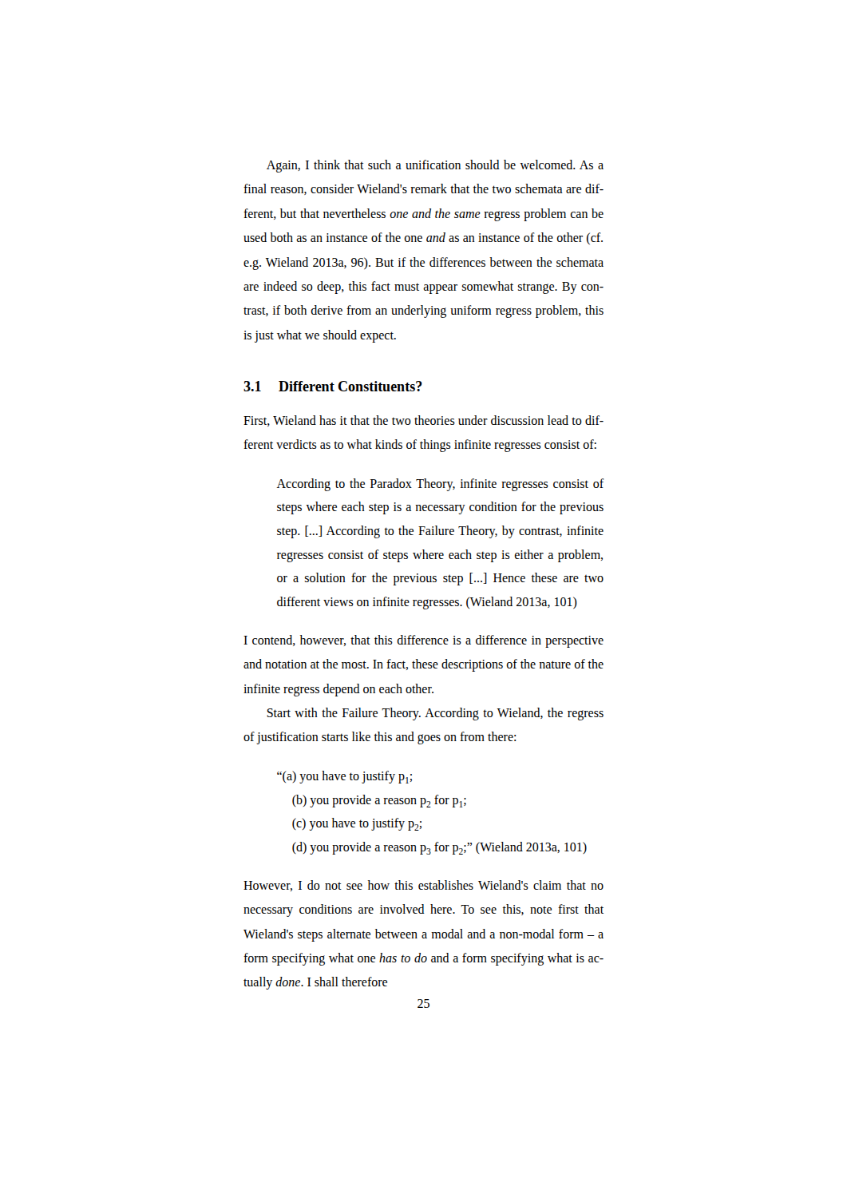Again, I think that such a unification should be welcomed. As a final reason, consider Wieland's remark that the two schemata are different, but that nevertheless one and the same regress problem can be used both as an instance of the one and as an instance of the other (cf. e.g. Wieland 2013a, 96). But if the differences between the schemata are indeed so deep, this fact must appear somewhat strange. By contrast, if both derive from an underlying uniform regress problem, this is just what we should expect.
3.1 Different Constituents?
First, Wieland has it that the two theories under discussion lead to different verdicts as to what kinds of things infinite regresses consist of:
According to the Paradox Theory, infinite regresses consist of steps where each step is a necessary condition for the previous step. [...] According to the Failure Theory, by contrast, infinite regresses consist of steps where each step is either a problem, or a solution for the previous step [...] Hence these are two different views on infinite regresses. (Wieland 2013a, 101)
I contend, however, that this difference is a difference in perspective and notation at the most. In fact, these descriptions of the nature of the infinite regress depend on each other.
Start with the Failure Theory. According to Wieland, the regress of justification starts like this and goes on from there:
“(a) you have to justify p1;
(b) you provide a reason p2 for p1;
(c) you have to justify p2;
(d) you provide a reason p3 for p2;” (Wieland 2013a, 101)
However, I do not see how this establishes Wieland's claim that no necessary conditions are involved here. To see this, note first that Wieland's steps alternate between a modal and a non-modal form – a form specifying what one has to do and a form specifying what is actually done. I shall therefore
25